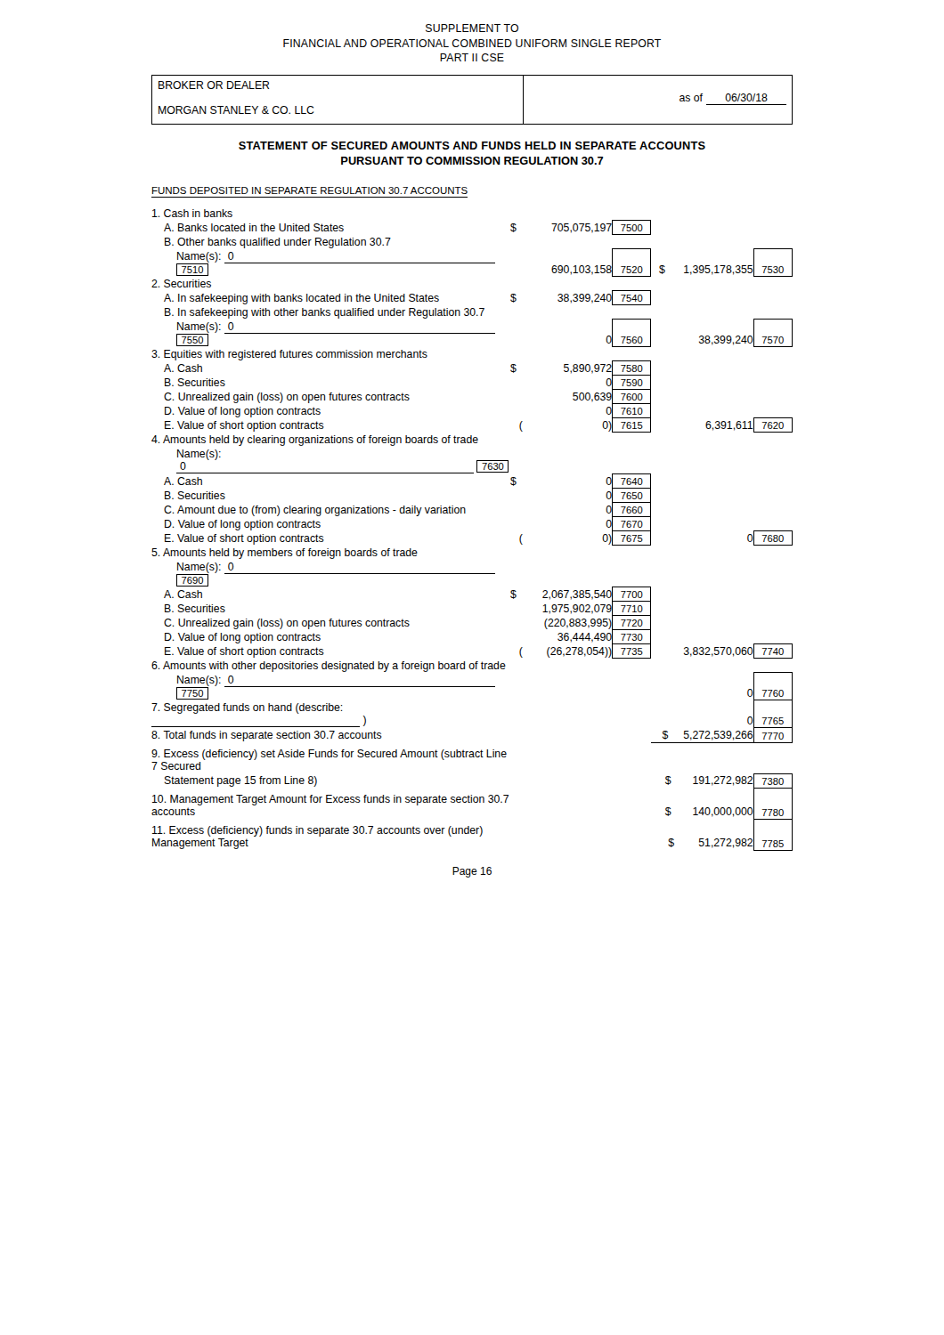SUPPLEMENT TO
FINANCIAL AND OPERATIONAL COMBINED UNIFORM SINGLE REPORT
PART II CSE
| BROKER OR DEALER MORGAN STANLEY & CO. LLC | as of 06/30/18 |
STATEMENT OF SECURED AMOUNTS AND FUNDS HELD IN SEPARATE ACCOUNTS
PURSUANT TO COMMISSION REGULATION 30.7
FUNDS DEPOSITED IN SEPARATE REGULATION 30.7 ACCOUNTS
| 1. Cash in banks | | | | | |
| A. Banks located in the United States | $ | 705,075,197 | 7500 | | |
| B. Other banks qualified under Regulation 30.7 | | | | | |
| Name(s): 0 7510 | | 690,103,158 | 7520 | $ 1,395,178,355 | 7530 |
| 2. Securities | | | | | |
| A. In safekeeping with banks located in the United States | $ | 38,399,240 | 7540 | | |
| B. In safekeeping with other banks qualified under Regulation 30.7 | | | | | |
| Name(s): 0 7550 | | 0 | 7560 | 38,399,240 | 7570 |
| 3. Equities with registered futures commission merchants | | | | | |
| A. Cash | $ | 5,890,972 | 7580 | | |
| B. Securities | | 0 | 7590 | | |
| C. Unrealized gain (loss) on open futures contracts | | 500,639 | 7600 | | |
| D. Value of long option contracts | | 0 | 7610 | | |
| E. Value of short option contracts | ( | 0) | 7615 | 6,391,611 | 7620 |
| 4. Amounts held by clearing organizations of foreign boards of trade | | | | | |
| Name(s): 0 7630 | | | | | |
| A. Cash | $ | 0 | 7640 | | |
| B. Securities | | 0 | 7650 | | |
| C. Amount due to (from) clearing organizations - daily variation | | 0 | 7660 | | |
| D. Value of long option contracts | | 0 | 7670 | | |
| E. Value of short option contracts | ( | 0) | 7675 | 0 | 7680 |
| 5. Amounts held by members of foreign boards of trade | | | | | |
| Name(s): 0 7690 | | | | | |
| A. Cash | $ | 2,067,385,540 | 7700 | | |
| B. Securities | | 1,975,902,079 | 7710 | | |
| C. Unrealized gain (loss) on open futures contracts | | (220,883,995) | 7720 | | |
| D. Value of long option contracts | | 36,444,490 | 7730 | | |
| E. Value of short option contracts | ( | (26,278,054)) | 7735 | 3,832,570,060 | 7740 |
| 6. Amounts with other depositories designated by a foreign board of trade | | | | | |
| Name(s): 0 7750 | | | | 0 | 7760 |
| 7. Segregated funds on hand (describe: ) | | | | 0 | 7765 |
| 8. Total funds in separate section 30.7 accounts | | | | $ 5,272,539,266 | 7770 |
| 9. Excess (deficiency) set Aside Funds for Secured Amount (subtract Line 7 Secured | | | | | |
| Statement page 15 from Line 8) | | | | $ 191,272,982 | 7380 |
| 10. Management Target Amount for Excess funds in separate section 30.7 accounts | | | | $ 140,000,000 | 7780 |
| 11. Excess (deficiency) funds in separate 30.7 accounts over (under) Management Target | | | | $ 51,272,982 | 7785 |
Page 16